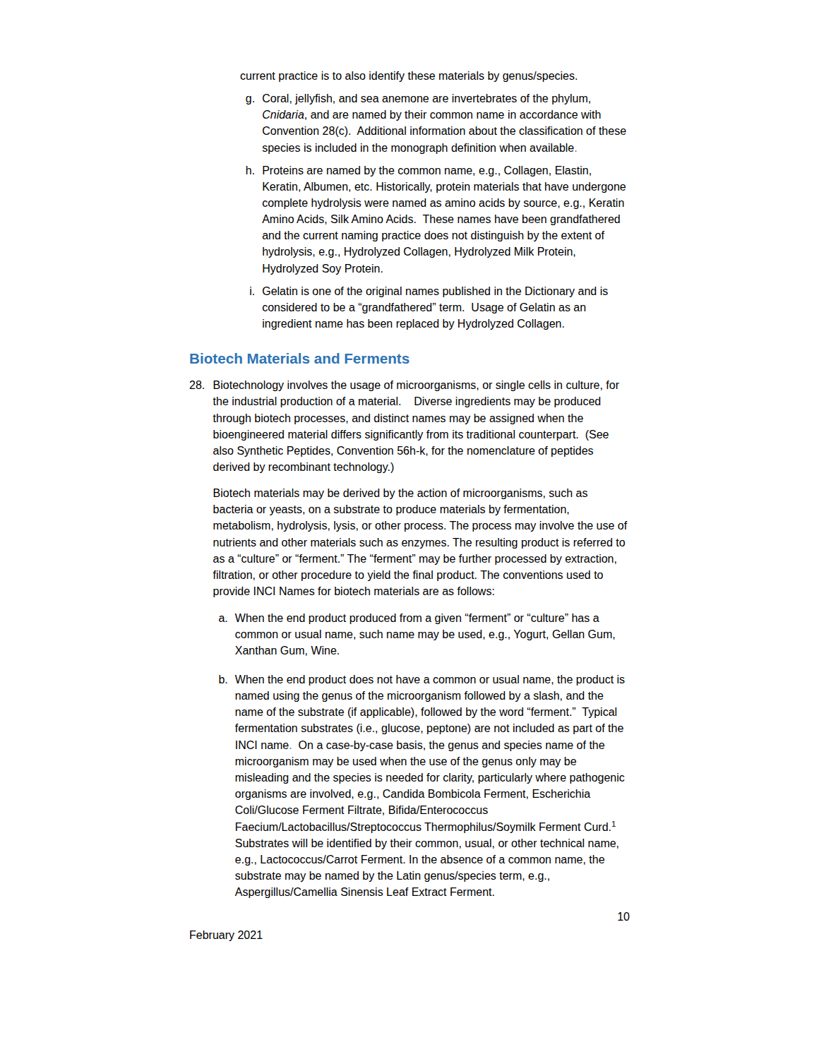current practice is to also identify these materials by genus/species.
Coral, jellyfish, and sea anemone are invertebrates of the phylum, Cnidaria, and are named by their common name in accordance with Convention 28(c). Additional information about the classification of these species is included in the monograph definition when available.
Proteins are named by the common name, e.g., Collagen, Elastin, Keratin, Albumen, etc. Historically, protein materials that have undergone complete hydrolysis were named as amino acids by source, e.g., Keratin Amino Acids, Silk Amino Acids. These names have been grandfathered and the current naming practice does not distinguish by the extent of hydrolysis, e.g., Hydrolyzed Collagen, Hydrolyzed Milk Protein, Hydrolyzed Soy Protein.
Gelatin is one of the original names published in the Dictionary and is considered to be a “grandfathered” term. Usage of Gelatin as an ingredient name has been replaced by Hydrolyzed Collagen.
Biotech Materials and Ferments
28.
Biotechnology involves the usage of microorganisms, or single cells in culture, for the industrial production of a material. Diverse ingredients may be produced through biotech processes, and distinct names may be assigned when the bioengineered material differs significantly from its traditional counterpart. (See also Synthetic Peptides, Convention 56h-k, for the nomenclature of peptides derived by recombinant technology.)
Biotech materials may be derived by the action of microorganisms, such as bacteria or yeasts, on a substrate to produce materials by fermentation, metabolism, hydrolysis, lysis, or other process. The process may involve the use of nutrients and other materials such as enzymes. The resulting product is referred to as a “culture” or “ferment.” The “ferment” may be further processed by extraction, filtration, or other procedure to yield the final product. The conventions used to provide INCI Names for biotech materials are as follows:
When the end product produced from a given “ferment” or “culture” has a common or usual name, such name may be used, e.g., Yogurt, Gellan Gum, Xanthan Gum, Wine.
When the end product does not have a common or usual name, the product is named using the genus of the microorganism followed by a slash, and the name of the substrate (if applicable), followed by the word “ferment.” Typical fermentation substrates (i.e., glucose, peptone) are not included as part of the INCI name. On a case-by-case basis, the genus and species name of the microorganism may be used when the use of the genus only may be misleading and the species is needed for clarity, particularly where pathogenic organisms are involved, e.g., Candida Bombicola Ferment, Escherichia Coli/Glucose Ferment Filtrate, Bifida/Enterococcus Faecium/Lactobacillus/Streptococcus Thermophilus/Soymilk Ferment Curd.1 Substrates will be identified by their common, usual, or other technical name, e.g., Lactococcus/Carrot Ferment. In the absence of a common name, the substrate may be named by the Latin genus/species term, e.g., Aspergillus/Camellia Sinensis Leaf Extract Ferment.
10
February 2021